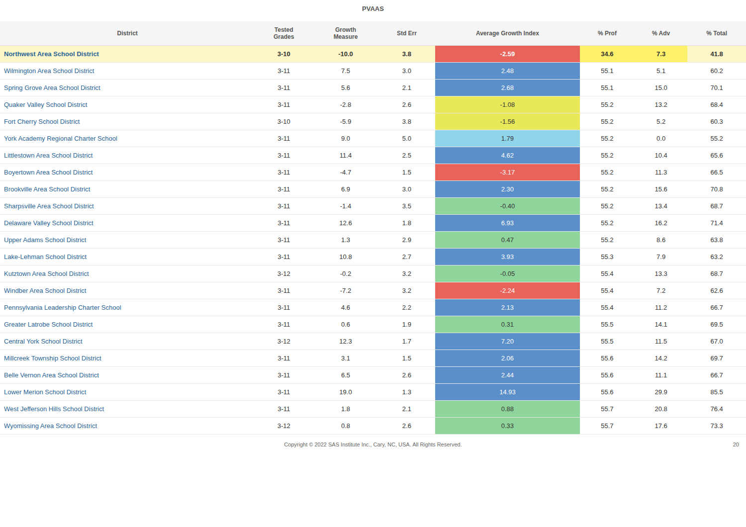PVAAS
| District | Tested Grades | Growth Measure | Std Err | Average Growth Index | % Prof | % Adv | % Total |
| --- | --- | --- | --- | --- | --- | --- | --- |
| Northwest Area School District | 3-10 | -10.0 | 3.8 | -2.59 | 34.6 | 7.3 | 41.8 |
| Wilmington Area School District | 3-11 | 7.5 | 3.0 | 2.48 | 55.1 | 5.1 | 60.2 |
| Spring Grove Area School District | 3-11 | 5.6 | 2.1 | 2.68 | 55.1 | 15.0 | 70.1 |
| Quaker Valley School District | 3-11 | -2.8 | 2.6 | -1.08 | 55.2 | 13.2 | 68.4 |
| Fort Cherry School District | 3-10 | -5.9 | 3.8 | -1.56 | 55.2 | 5.2 | 60.3 |
| York Academy Regional Charter School | 3-11 | 9.0 | 5.0 | 1.79 | 55.2 | 0.0 | 55.2 |
| Littlestown Area School District | 3-11 | 11.4 | 2.5 | 4.62 | 55.2 | 10.4 | 65.6 |
| Boyertown Area School District | 3-11 | -4.7 | 1.5 | -3.17 | 55.2 | 11.3 | 66.5 |
| Brookville Area School District | 3-11 | 6.9 | 3.0 | 2.30 | 55.2 | 15.6 | 70.8 |
| Sharpsville Area School District | 3-11 | -1.4 | 3.5 | -0.40 | 55.2 | 13.4 | 68.7 |
| Delaware Valley School District | 3-11 | 12.6 | 1.8 | 6.93 | 55.2 | 16.2 | 71.4 |
| Upper Adams School District | 3-11 | 1.3 | 2.9 | 0.47 | 55.2 | 8.6 | 63.8 |
| Lake-Lehman School District | 3-11 | 10.8 | 2.7 | 3.93 | 55.3 | 7.9 | 63.2 |
| Kutztown Area School District | 3-12 | -0.2 | 3.2 | -0.05 | 55.4 | 13.3 | 68.7 |
| Windber Area School District | 3-11 | -7.2 | 3.2 | -2.24 | 55.4 | 7.2 | 62.6 |
| Pennsylvania Leadership Charter School | 3-11 | 4.6 | 2.2 | 2.13 | 55.4 | 11.2 | 66.7 |
| Greater Latrobe School District | 3-11 | 0.6 | 1.9 | 0.31 | 55.5 | 14.1 | 69.5 |
| Central York School District | 3-12 | 12.3 | 1.7 | 7.20 | 55.5 | 11.5 | 67.0 |
| Millcreek Township School District | 3-11 | 3.1 | 1.5 | 2.06 | 55.6 | 14.2 | 69.7 |
| Belle Vernon Area School District | 3-11 | 6.5 | 2.6 | 2.44 | 55.6 | 11.1 | 66.7 |
| Lower Merion School District | 3-11 | 19.0 | 1.3 | 14.93 | 55.6 | 29.9 | 85.5 |
| West Jefferson Hills School District | 3-11 | 1.8 | 2.1 | 0.88 | 55.7 | 20.8 | 76.4 |
| Wyomissing Area School District | 3-12 | 0.8 | 2.6 | 0.33 | 55.7 | 17.6 | 73.3 |
Copyright © 2022 SAS Institute Inc., Cary, NC, USA. All Rights Reserved. 20